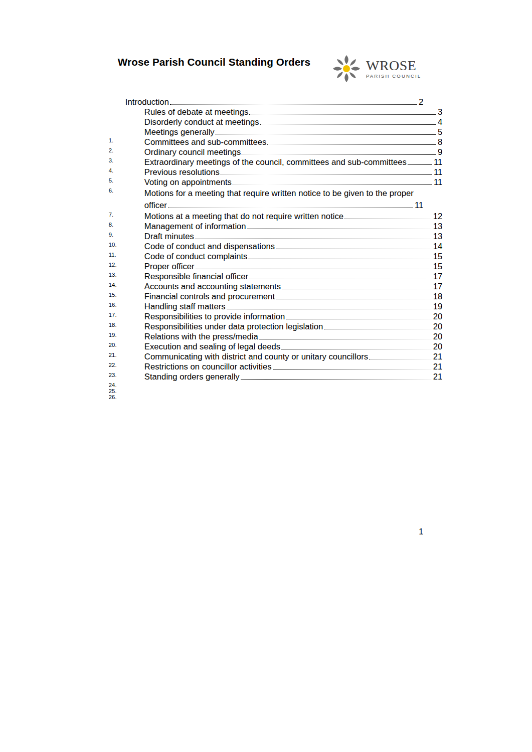Wrose Parish Council Standing Orders
WROSE PARISH COUNCIL
| | Introduction 2 |
| | Rules of debate at meetings 3 |
| | Disorderly conduct at meetings 4 |
| | Meetings generally 5 |
| 1. | Committees and sub-committees 8 |
| 2. | Ordinary council meetings 9 |
| 3. | Extraordinary meetings of the council, committees and sub-committees 11 |
| 4. | Previous resolutions 11 |
| 5. | Voting on appointments 11 |
| 6. | Motions for a meeting that require written notice to be given to the proper officer 11 |
| 7. | Motions at a meeting that do not require written notice 12 |
| 8. | Management of information 13 |
| 9. | Draft minutes 13 |
| 10. | Code of conduct and dispensations 14 |
| 11. | Code of conduct complaints 15 |
| 12. | Proper officer 15 |
| 13. | Responsible financial officer 17 |
| 14. | Accounts and accounting statements 17 |
| 15. | Financial controls and procurement 18 |
| 16. | Handling staff matters 19 |
| 17. | Responsibilities to provide information 20 |
| 18. | Responsibilities under data protection legislation 20 |
| 19. | Relations with the press/media 20 |
| 20. | Execution and sealing of legal deeds 20 |
| 21. | Communicating with district and county or unitary councillors 21 |
| 22. | Restrictions on councillor activities 21 |
| 23. | Standing orders generally 21 |
| 24. | |
| 25. | |
| 26. | |
1